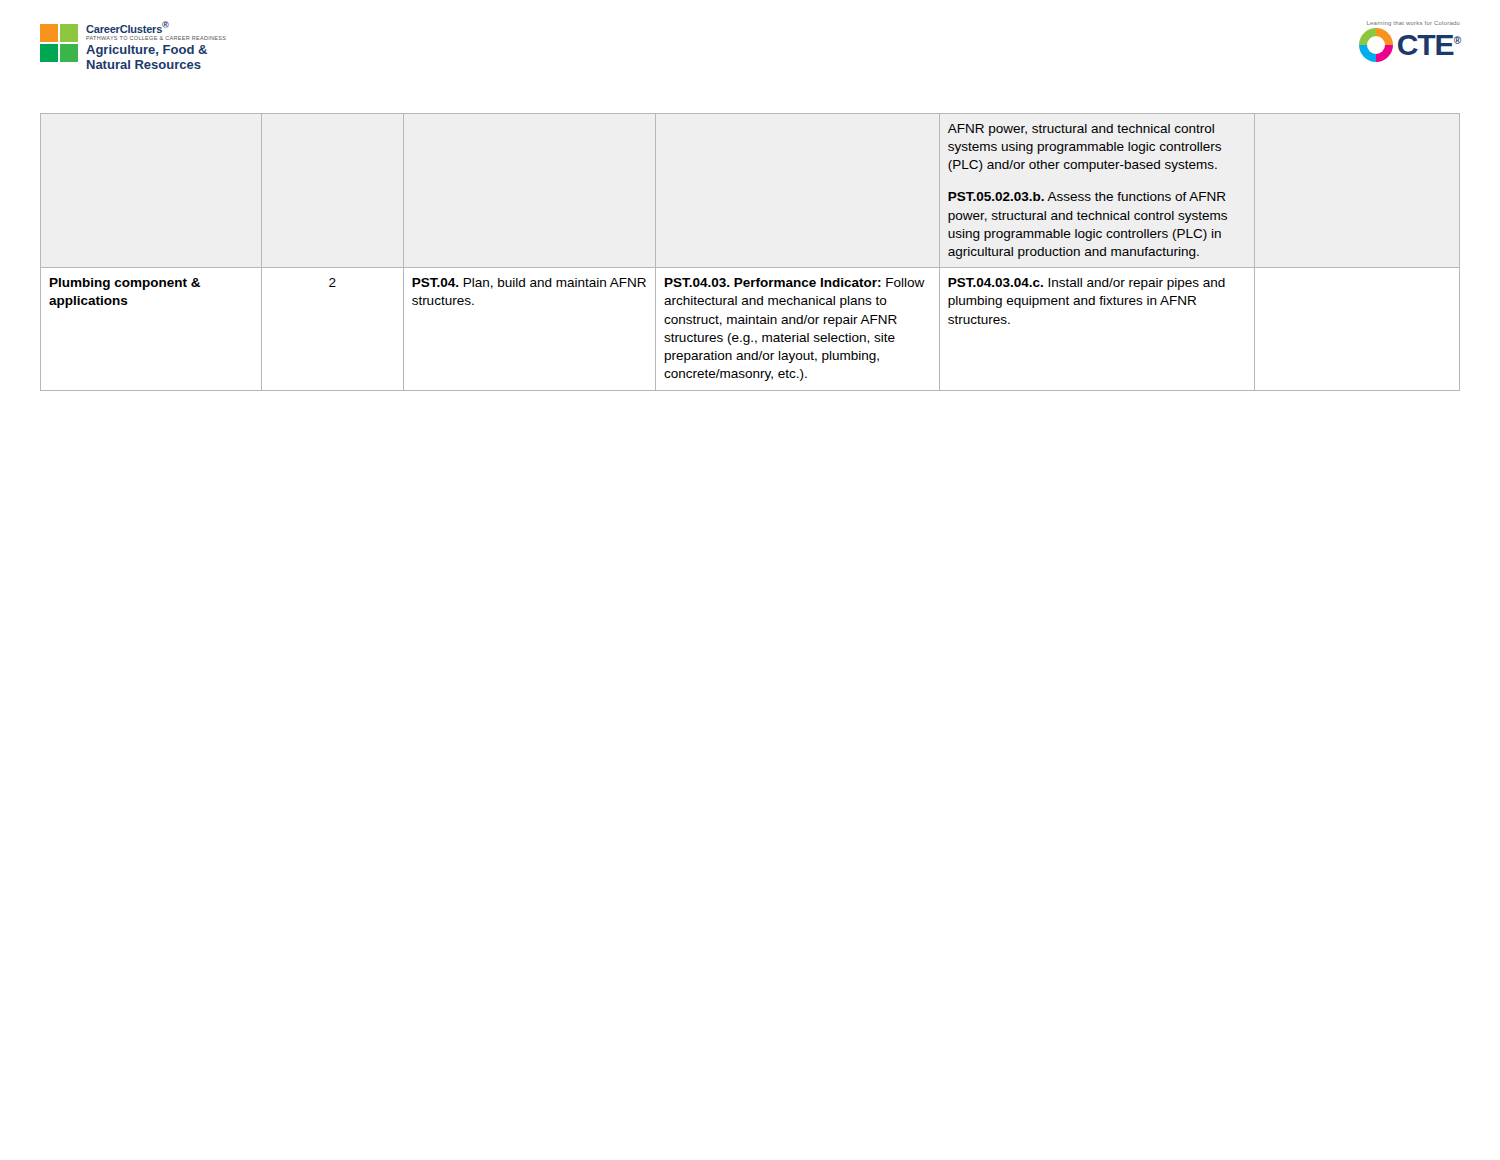CareerClusters®
PATHWAYS TO COLLEGE & CAREER READINESS
Agriculture, Food &
Natural Resources
Learning that works for Colorado
CTE®
| | | | | AFNR power, structural and technical control systems using programmable logic controllers (PLC) and/or other computer-based systems. PST.05.02.03.b. Assess the functions of AFNR power, structural and technical control systems using programmable logic controllers (PLC) in agricultural production and manufacturing. | |
| Plumbing component & applications | 2 | PST.04. Plan, build and maintain AFNR structures. | PST.04.03. Performance Indicator: Follow architectural and mechanical plans to construct, maintain and/or repair AFNR structures (e.g., material selection, site preparation and/or layout, plumbing, concrete/masonry, etc.). | PST.04.03.04.c. Install and/or repair pipes and plumbing equipment and fixtures in AFNR structures. | |